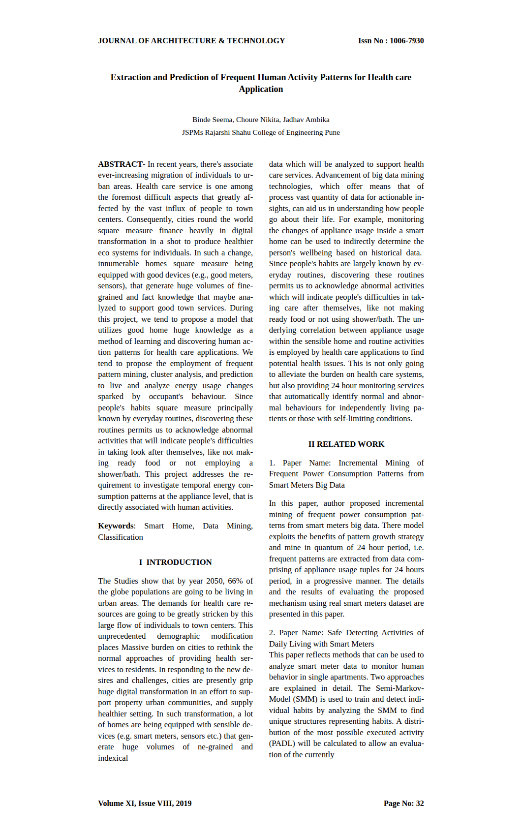JOURNAL OF ARCHITECTURE & TECHNOLOGY Issn No : 1006-7930
Extraction and Prediction of Frequent Human Activity Patterns for Health care
Application
Binde Seema, Choure Nikita, Jadhav Ambika
JSPMs Rajarshi Shahu College of Engineering Pune
ABSTRACT- In recent years, there's associate ever-increasing migration of individuals to urban areas. Health care service is one among the foremost difficult aspects that greatly affected by the vast influx of people to town centers. Consequently, cities round the world square measure finance heavily in digital transformation in a shot to produce healthier eco systems for individuals. In such a change, innumerable homes square measure being equipped with good devices (e.g., good meters, sensors), that generate huge volumes of fine-grained and fact knowledge that maybe analyzed to support good town services. During this project, we tend to propose a model that utilizes good home huge knowledge as a method of learning and discovering human action patterns for health care applications. We tend to propose the employment of frequent pattern mining, cluster analysis, and prediction to live and analyze energy usage changes sparked by occupant's behaviour. Since people's habits square measure principally known by everyday routines, discovering these routines permits us to acknowledge abnormal activities that will indicate people's difficulties in taking look after themselves, like not making ready food or not employing a shower/bath. This project addresses the requirement to investigate temporal energy consumption patterns at the appliance level, that is directly associated with human activities.
Keywords: Smart Home, Data Mining, Classification
I INTRODUCTION
The Studies show that by year 2050, 66% of the globe populations are going to be living in urban areas. The demands for health care resources are going to be greatly stricken by this large flow of individuals to town centers. This unprecedented demographic modification places Massive burden on cities to rethink the normal approaches of providing health services to residents. In responding to the new desires and challenges, cities are presently grip huge digital transformation in an effort to support property urban communities, and supply healthier setting. In such transformation, a lot of homes are being equipped with sensible devices (e.g. smart meters, sensors etc.) that generate huge volumes of ne-grained and indexical
data which will be analyzed to support health care services. Advancement of big data mining technologies, which offer means that of process vast quantity of data for actionable insights, can aid us in understanding how people go about their life. For example, monitoring the changes of appliance usage inside a smart home can be used to indirectly determine the person's wellbeing based on historical data. Since people's habits are largely known by everyday routines, discovering these routines permits us to acknowledge abnormal activities which will indicate people's difficulties in taking care after themselves, like not making ready food or not using shower/bath. The underlying correlation between appliance usage within the sensible home and routine activities is employed by health care applications to find potential health issues. This is not only going to alleviate the burden on health care systems, but also providing 24 hour monitoring services that automatically identify normal and abnormal behaviours for independently living patients or those with self-limiting conditions.
II RELATED WORK
1. Paper Name: Incremental Mining of Frequent Power Consumption Patterns from Smart Meters Big Data
In this paper, author proposed incremental mining of frequent power consumption patterns from smart meters big data. There model exploits the benefits of pattern growth strategy and mine in quantum of 24 hour period, i.e. frequent patterns are extracted from data comprising of appliance usage tuples for 24 hours period, in a progressive manner. The details and the results of evaluating the proposed mechanism using real smart meters dataset are presented in this paper.
2. Paper Name: Safe Detecting Activities of Daily Living with Smart Meters
This paper reflects methods that can be used to analyze smart meter data to monitor human behavior in single apartments. Two approaches are explained in detail. The Semi-Markov-Model (SMM) is used to train and detect individual habits by analyzing the SMM to find unique structures representing habits. A distribution of the most possible executed activity (PADL) will be calculated to allow an evaluation of the currently
Volume XI, Issue VIII, 2019 Page No: 32